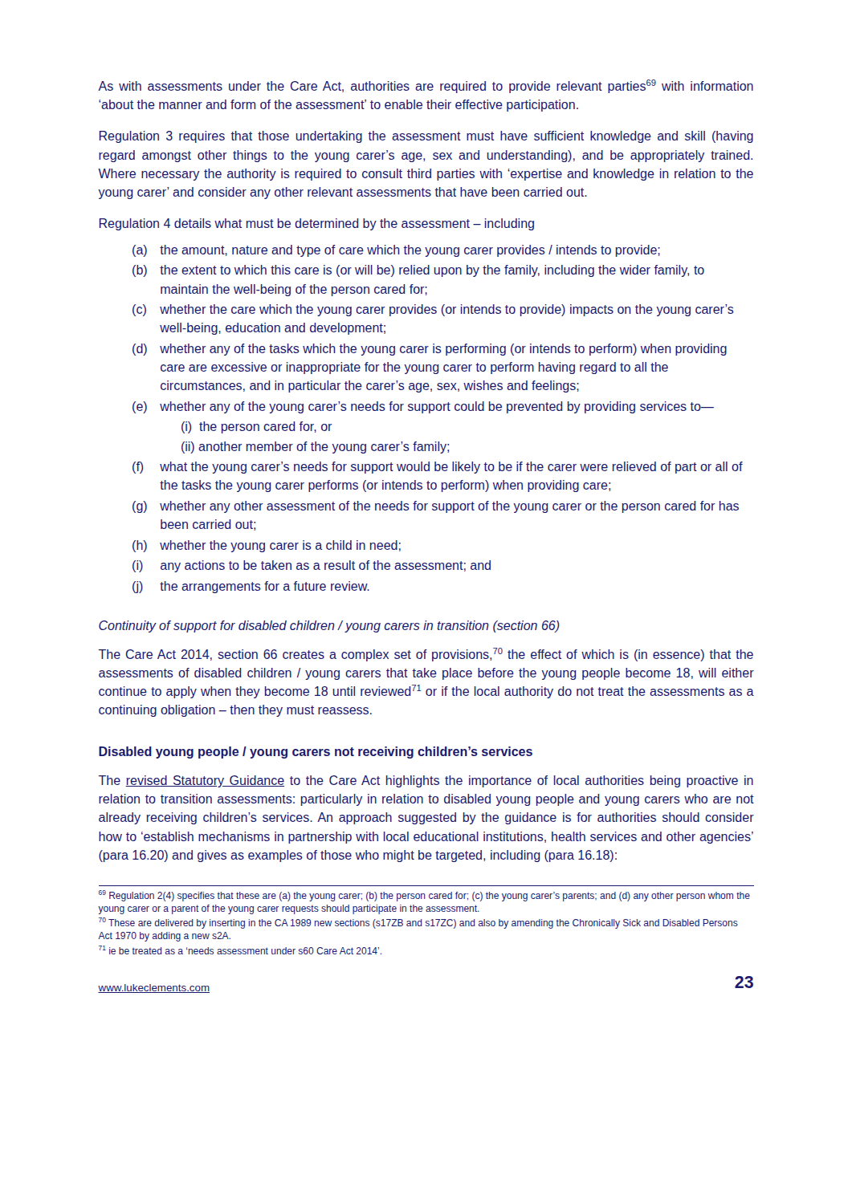As with assessments under the Care Act, authorities are required to provide relevant parties69 with information ‘about the manner and form of the assessment’ to enable their effective participation.
Regulation 3 requires that those undertaking the assessment must have sufficient knowledge and skill (having regard amongst other things to the young carer’s age, sex and understanding), and be appropriately trained. Where necessary the authority is required to consult third parties with ‘expertise and knowledge in relation to the young carer’ and consider any other relevant assessments that have been carried out.
Regulation 4 details what must be determined by the assessment – including
(a) the amount, nature and type of care which the young carer provides / intends to provide;
(b) the extent to which this care is (or will be) relied upon by the family, including the wider family, to maintain the well-being of the person cared for;
(c) whether the care which the young carer provides (or intends to provide) impacts on the young carer’s well-being, education and development;
(d) whether any of the tasks which the young carer is performing (or intends to perform) when providing care are excessive or inappropriate for the young carer to perform having regard to all the circumstances, and in particular the carer’s age, sex, wishes and feelings;
(e) whether any of the young carer’s needs for support could be prevented by providing services to—
(i) the person cared for, or
(ii) another member of the young carer’s family;
(f) what the young carer’s needs for support would be likely to be if the carer were relieved of part or all of the tasks the young carer performs (or intends to perform) when providing care;
(g) whether any other assessment of the needs for support of the young carer or the person cared for has been carried out;
(h) whether the young carer is a child in need;
(i) any actions to be taken as a result of the assessment; and
(j) the arrangements for a future review.
Continuity of support for disabled children / young carers in transition (section 66)
The Care Act 2014, section 66 creates a complex set of provisions,70 the effect of which is (in essence) that the assessments of disabled children / young carers that take place before the young people become 18, will either continue to apply when they become 18 until reviewed71 or if the local authority do not treat the assessments as a continuing obligation – then they must reassess.
Disabled young people / young carers not receiving children’s services
The revised Statutory Guidance to the Care Act highlights the importance of local authorities being proactive in relation to transition assessments: particularly in relation to disabled young people and young carers who are not already receiving children’s services. An approach suggested by the guidance is for authorities should consider how to ‘establish mechanisms in partnership with local educational institutions, health services and other agencies’ (para 16.20) and gives as examples of those who might be targeted, including (para 16.18):
69 Regulation 2(4) specifies that these are (a) the young carer; (b) the person cared for; (c) the young carer’s parents; and (d) any other person whom the young carer or a parent of the young carer requests should participate in the assessment.
70 These are delivered by inserting in the CA 1989 new sections (s17ZB and s17ZC) and also by amending the Chronically Sick and Disabled Persons Act 1970 by adding a new s2A.
71 ie be treated as a ‘needs assessment under s60 Care Act 2014’.
www.lukeclements.com 23